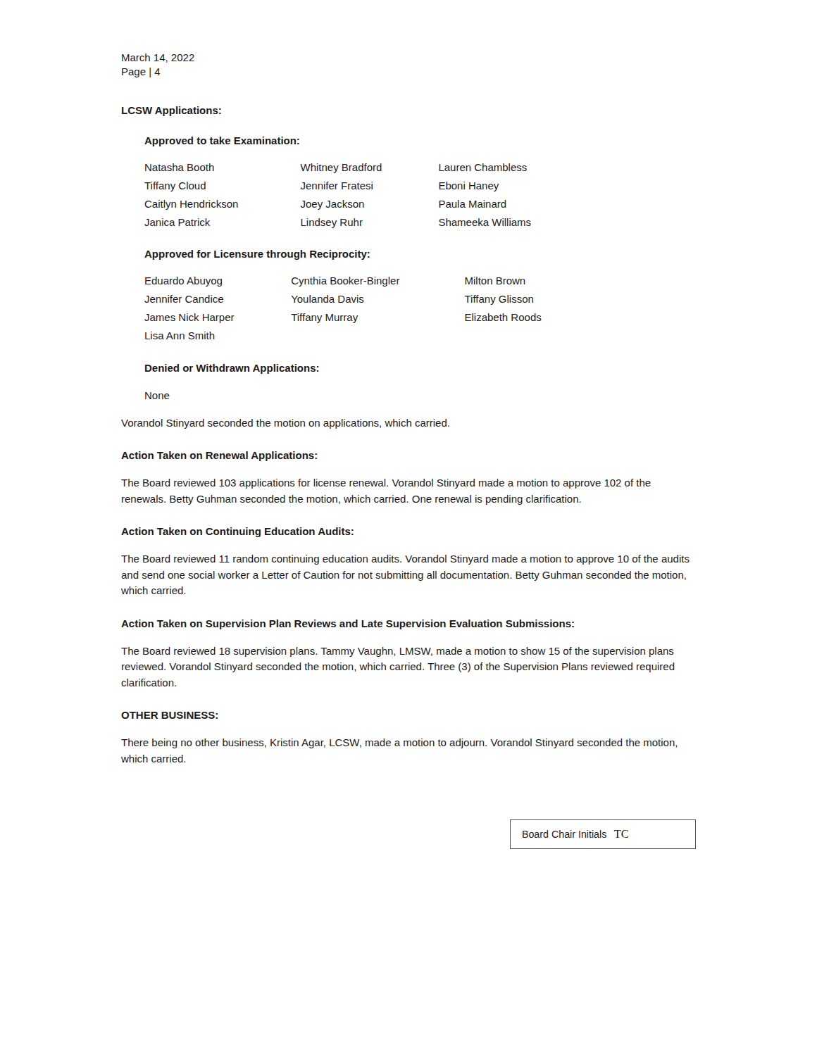March 14, 2022 Page | 4
LCSW Applications:
Approved to take Examination:
| Natasha Booth | Whitney Bradford | Lauren Chambless |
| Tiffany Cloud | Jennifer Fratesi | Eboni Haney |
| Caitlyn Hendrickson | Joey Jackson | Paula Mainard |
| Janica Patrick | Lindsey Ruhr | Shameeka Williams |
Approved for Licensure through Reciprocity:
| Eduardo Abuyog | Cynthia Booker-Bingler | Milton Brown |
| Jennifer Candice | Youlanda Davis | Tiffany Glisson |
| James Nick Harper | Tiffany Murray | Elizabeth Roods |
| Lisa Ann Smith | | |
Denied or Withdrawn Applications:
None
Vorandol Stinyard seconded the motion on applications, which carried.
Action Taken on Renewal Applications:
The Board reviewed 103 applications for license renewal. Vorandol Stinyard made a motion to approve 102 of the renewals. Betty Guhman seconded the motion, which carried. One renewal is pending clarification.
Action Taken on Continuing Education Audits:
The Board reviewed 11 random continuing education audits. Vorandol Stinyard made a motion to approve 10 of the audits and send one social worker a Letter of Caution for not submitting all documentation. Betty Guhman seconded the motion, which carried.
Action Taken on Supervision Plan Reviews and Late Supervision Evaluation Submissions:
The Board reviewed 18 supervision plans. Tammy Vaughn, LMSW, made a motion to show 15 of the supervision plans reviewed. Vorandol Stinyard seconded the motion, which carried. Three (3) of the Supervision Plans reviewed required clarification.
OTHER BUSINESS:
There being no other business, Kristin Agar, LCSW, made a motion to adjourn. Vorandol Stinyard seconded the motion, which carried.
Board Chair Initials TC